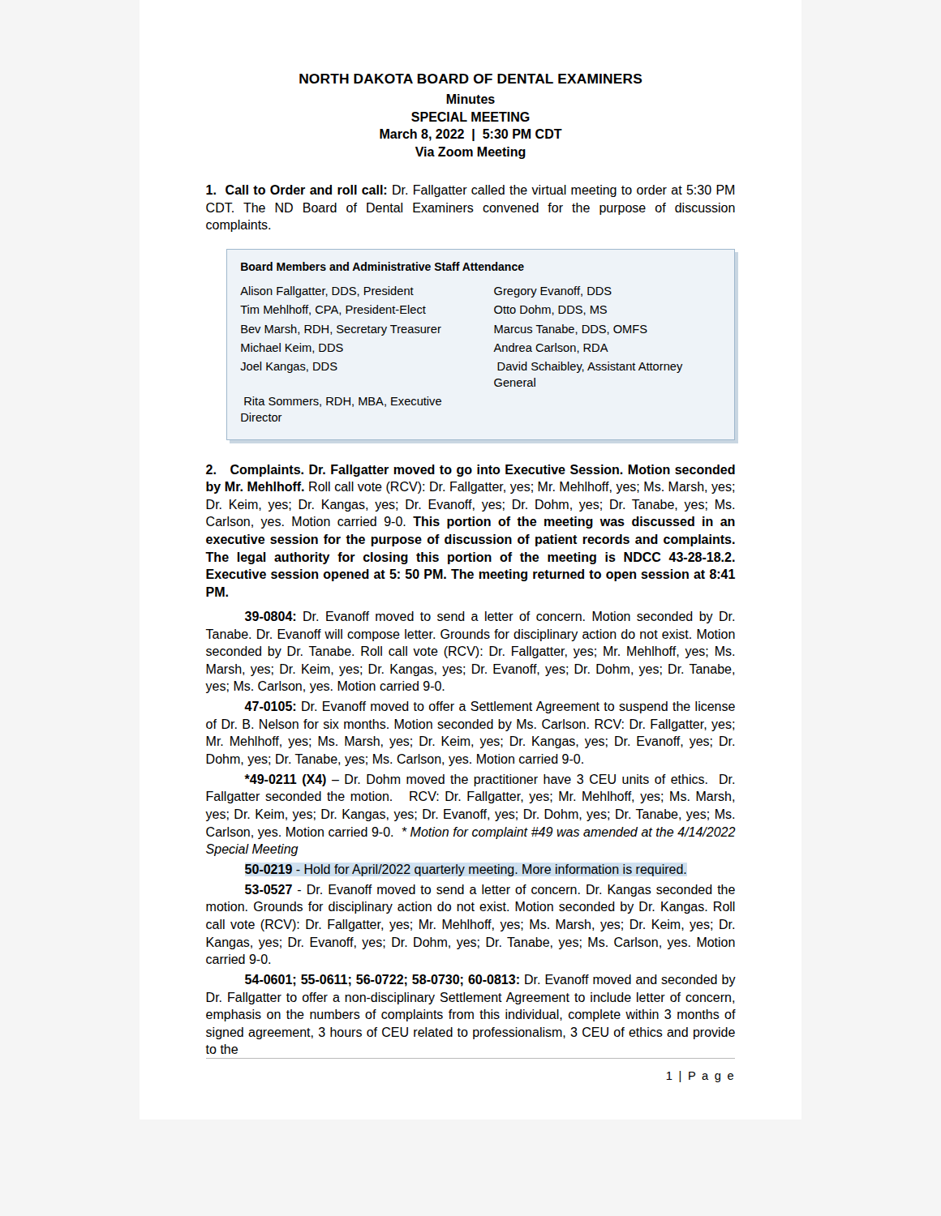NORTH DAKOTA BOARD OF DENTAL EXAMINERS
Minutes
SPECIAL MEETING
March 8, 2022 | 5:30 PM CDT
Via Zoom Meeting
1. Call to Order and roll call: Dr. Fallgatter called the virtual meeting to order at 5:30 PM CDT. The ND Board of Dental Examiners convened for the purpose of discussion complaints.
Board Members and Administrative Staff Attendance
| Alison Fallgatter, DDS, President | Gregory Evanoff, DDS |
| Tim Mehlhoff, CPA, President-Elect | Otto Dohm, DDS, MS |
| Bev Marsh, RDH, Secretary Treasurer | Marcus Tanabe, DDS, OMFS |
| Michael Keim, DDS | Andrea Carlson, RDA |
| Joel Kangas, DDS | David Schaibley, Assistant Attorney General |
| Rita Sommers, RDH, MBA, Executive Director | |
2. Complaints. Dr. Fallgatter moved to go into Executive Session. Motion seconded by Mr. Mehlhoff. Roll call vote (RCV): Dr. Fallgatter, yes; Mr. Mehlhoff, yes; Ms. Marsh, yes; Dr. Keim, yes; Dr. Kangas, yes; Dr. Evanoff, yes; Dr. Dohm, yes; Dr. Tanabe, yes; Ms. Carlson, yes. Motion carried 9-0. This portion of the meeting was discussed in an executive session for the purpose of discussion of patient records and complaints. The legal authority for closing this portion of the meeting is NDCC 43-28-18.2. Executive session opened at 5: 50 PM. The meeting returned to open session at 8:41 PM.
39-0804: Dr. Evanoff moved to send a letter of concern. Motion seconded by Dr. Tanabe. Dr. Evanoff will compose letter. Grounds for disciplinary action do not exist. Motion seconded by Dr. Tanabe. Roll call vote (RCV): Dr. Fallgatter, yes; Mr. Mehlhoff, yes; Ms. Marsh, yes; Dr. Keim, yes; Dr. Kangas, yes; Dr. Evanoff, yes; Dr. Dohm, yes; Dr. Tanabe, yes; Ms. Carlson, yes. Motion carried 9-0.
47-0105: Dr. Evanoff moved to offer a Settlement Agreement to suspend the license of Dr. B. Nelson for six months. Motion seconded by Ms. Carlson. RCV: Dr. Fallgatter, yes; Mr. Mehlhoff, yes; Ms. Marsh, yes; Dr. Keim, yes; Dr. Kangas, yes; Dr. Evanoff, yes; Dr. Dohm, yes; Dr. Tanabe, yes; Ms. Carlson, yes. Motion carried 9-0.
*49-0211 (X4) – Dr. Dohm moved the practitioner have 3 CEU units of ethics. Dr. Fallgatter seconded the motion. RCV: Dr. Fallgatter, yes; Mr. Mehlhoff, yes; Ms. Marsh, yes; Dr. Keim, yes; Dr. Kangas, yes; Dr. Evanoff, yes; Dr. Dohm, yes; Dr. Tanabe, yes; Ms. Carlson, yes. Motion carried 9-0. * Motion for complaint #49 was amended at the 4/14/2022 Special Meeting
50-0219 - Hold for April/2022 quarterly meeting. More information is required.
53-0527 - Dr. Evanoff moved to send a letter of concern. Dr. Kangas seconded the motion. Grounds for disciplinary action do not exist. Motion seconded by Dr. Kangas. Roll call vote (RCV): Dr. Fallgatter, yes; Mr. Mehlhoff, yes; Ms. Marsh, yes; Dr. Keim, yes; Dr. Kangas, yes; Dr. Evanoff, yes; Dr. Dohm, yes; Dr. Tanabe, yes; Ms. Carlson, yes. Motion carried 9-0.
54-0601; 55-0611; 56-0722; 58-0730; 60-0813: Dr. Evanoff moved and seconded by Dr. Fallgatter to offer a non-disciplinary Settlement Agreement to include letter of concern, emphasis on the numbers of complaints from this individual, complete within 3 months of signed agreement, 3 hours of CEU related to professionalism, 3 CEU of ethics and provide to the
1 | P a g e